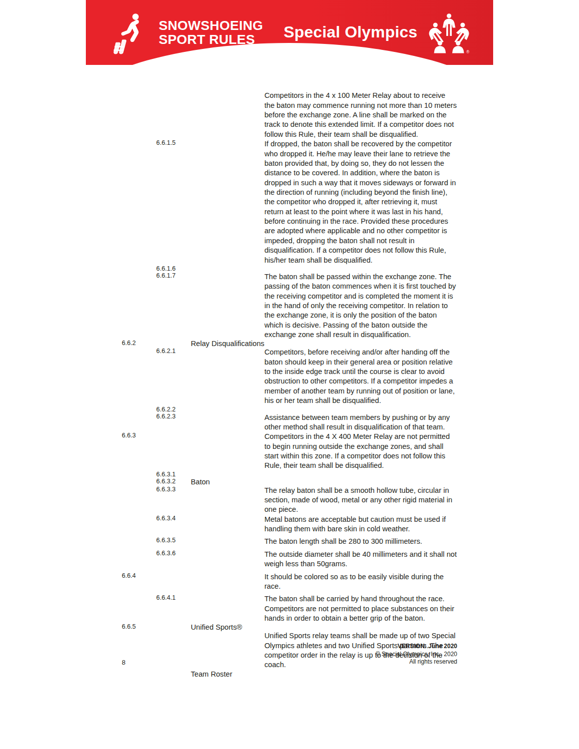SNOWSHOEING
SPORT RULES
Special Olympics
®
| | | | Competitors in the 4 x 100 Meter Relay about to receive the baton may commence running not more than 10 meters before the exchange zone. A line shall be marked on the track to denote this extended limit. If a competitor does not follow this Rule, their team shall be disqualified. |
| | 6.6.1.5 | | If dropped, the baton shall be recovered by the competitor who dropped it. He/he may leave their lane to retrieve the baton provided that, by doing so, they do not lessen the distance to be covered. In addition, where the baton is dropped in such a way that it moves sideways or forward in the direction of running (including beyond the finish line), the competitor who dropped it, after retrieving it, must return at least to the point where it was last in his hand, before continuing in the race. Provided these procedures are adopted where applicable and no other competitor is impeded, dropping the baton shall not result in disqualification. If a competitor does not follow this Rule, his/her team shall be disqualified. |
| | 6.6.1.6 | | |
| | 6.6.1.7 | | The baton shall be passed within the exchange zone. The passing of the baton commences when it is first touched by the receiving competitor and is completed the moment it is in the hand of only the receiving competitor. In relation to the exchange zone, it is only the position of the baton which is decisive. Passing of the baton outside the exchange zone shall result in disqualification. |
| 6.6.2 | | Relay Disqualifications | |
| | 6.6.2.1 | | Competitors, before receiving and/or after handing off the baton should keep in their general area or position relative to the inside edge track until the course is clear to avoid obstruction to other competitors. If a competitor impedes a member of another team by running out of position or lane, his or her team shall be disqualified. |
| | 6.6.2.2 | | |
| | 6.6.2.3 | | Assistance between team members by pushing or by any other method shall result in disqualification of that team. |
| 6.6.3 | | | Competitors in the 4 X 400 Meter Relay are not permitted to begin running outside the exchange zones, and shall start within this zone. If a competitor does not follow this Rule, their team shall be disqualified. |
| | 6.6.3.1 | | |
| | 6.6.3.2 | Baton | |
| | 6.6.3.3 | | The relay baton shall be a smooth hollow tube, circular in section, made of wood, metal or any other rigid material in one piece. |
| | 6.6.3.4 | | Metal batons are acceptable but caution must be used if handling them with bare skin in cold weather. |
| | 6.6.3.5 | | The baton length shall be 280 to 300 millimeters. |
| | 6.6.3.6 | | The outside diameter shall be 40 millimeters and it shall not weigh less than 50grams. |
| 6.6.4 | | | It should be colored so as to be easily visible during the race. |
| | 6.6.4.1 | | The baton shall be carried by hand throughout the race. Competitors are not permitted to place substances on their hands in order to obtain a better grip of the baton. |
| 6.6.5 | | Unified Sports® | |
| | | | Unified Sports relay teams shall be made up of two Special Olympics athletes and two Unified Sports partners. The competitor order in the relay is up to the decision of the coach. |
| | | Team Roster | |
8
VERSION: June 2020
© Special Olympics, Inc., 2020
All rights reserved